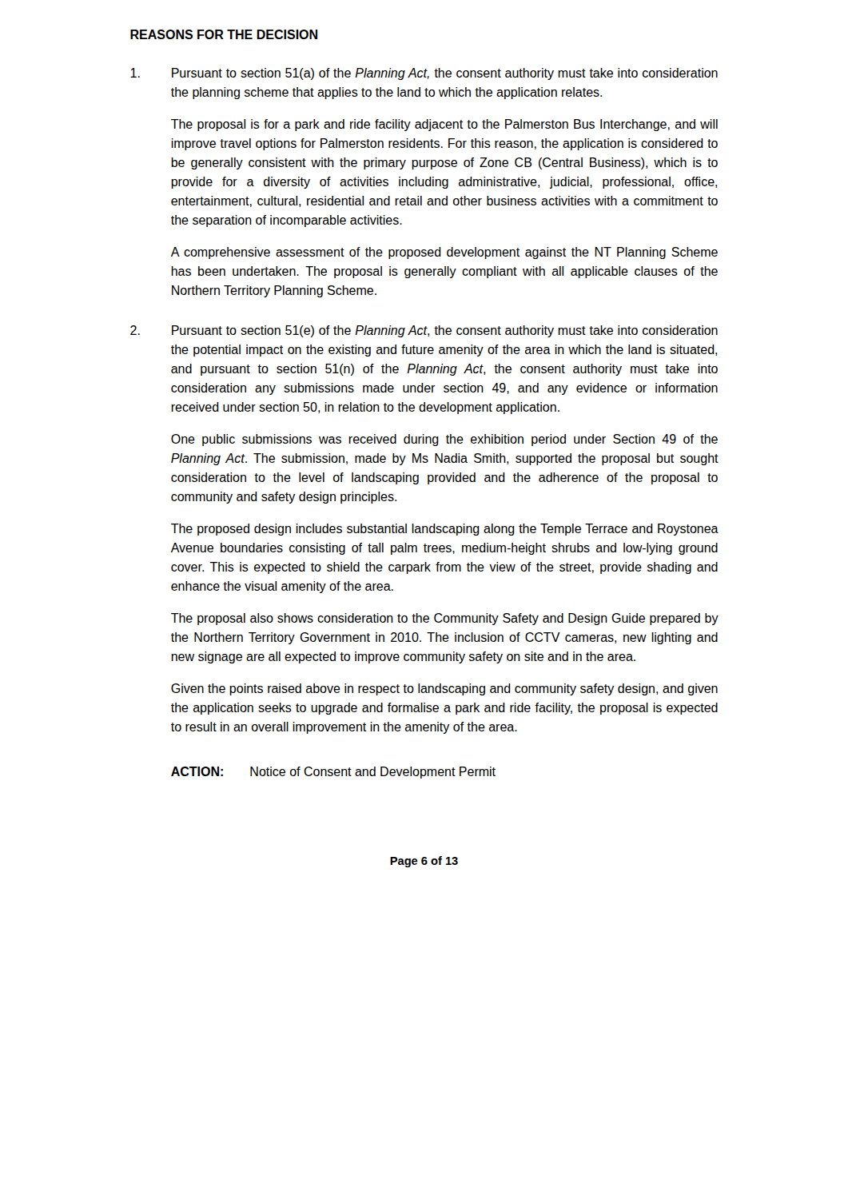REASONS FOR THE DECISION
Pursuant to section 51(a) of the Planning Act, the consent authority must take into consideration the planning scheme that applies to the land to which the application relates.
The proposal is for a park and ride facility adjacent to the Palmerston Bus Interchange, and will improve travel options for Palmerston residents. For this reason, the application is considered to be generally consistent with the primary purpose of Zone CB (Central Business), which is to provide for a diversity of activities including administrative, judicial, professional, office, entertainment, cultural, residential and retail and other business activities with a commitment to the separation of incomparable activities.
A comprehensive assessment of the proposed development against the NT Planning Scheme has been undertaken. The proposal is generally compliant with all applicable clauses of the Northern Territory Planning Scheme.
Pursuant to section 51(e) of the Planning Act, the consent authority must take into consideration the potential impact on the existing and future amenity of the area in which the land is situated, and pursuant to section 51(n) of the Planning Act, the consent authority must take into consideration any submissions made under section 49, and any evidence or information received under section 50, in relation to the development application.
One public submissions was received during the exhibition period under Section 49 of the Planning Act. The submission, made by Ms Nadia Smith, supported the proposal but sought consideration to the level of landscaping provided and the adherence of the proposal to community and safety design principles.
The proposed design includes substantial landscaping along the Temple Terrace and Roystonea Avenue boundaries consisting of tall palm trees, medium-height shrubs and low-lying ground cover. This is expected to shield the carpark from the view of the street, provide shading and enhance the visual amenity of the area.
The proposal also shows consideration to the Community Safety and Design Guide prepared by the Northern Territory Government in 2010. The inclusion of CCTV cameras, new lighting and new signage are all expected to improve community safety on site and in the area.
Given the points raised above in respect to landscaping and community safety design, and given the application seeks to upgrade and formalise a park and ride facility, the proposal is expected to result in an overall improvement in the amenity of the area.
ACTION: Notice of Consent and Development Permit
Page 6 of 13